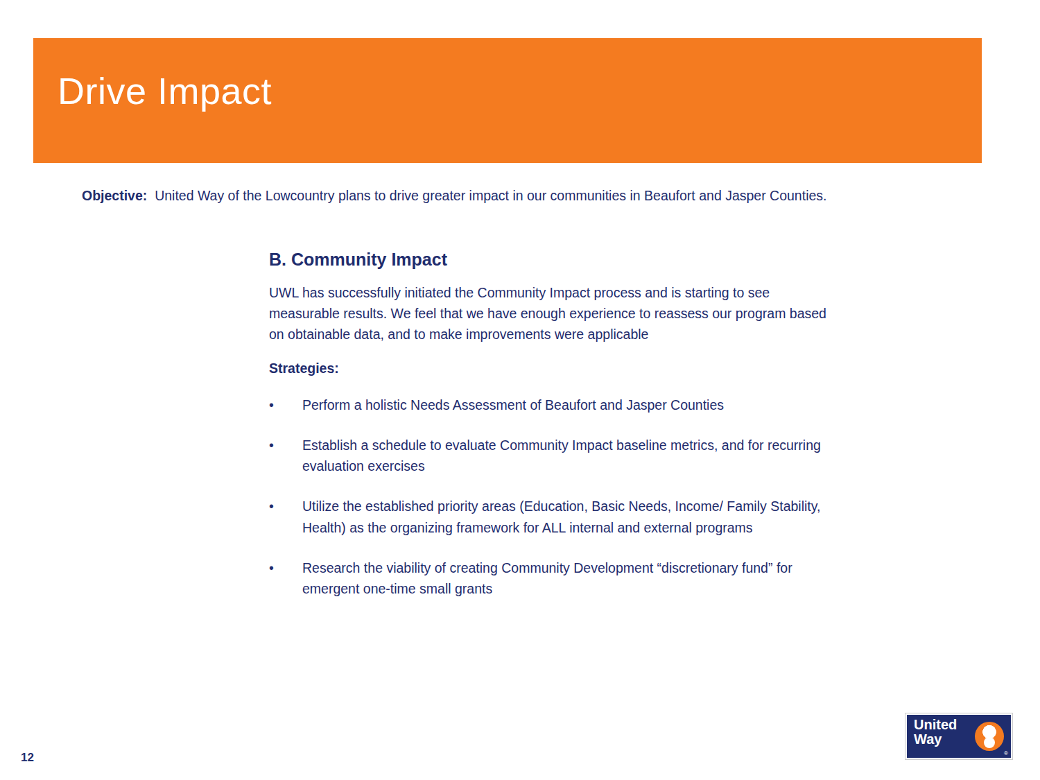Drive Impact
Objective: United Way of the Lowcountry plans to drive greater impact in our communities in Beaufort and Jasper Counties.
B. Community Impact
UWL has successfully initiated the Community Impact process and is starting to see measurable results. We feel that we have enough experience to reassess our program based on obtainable data, and to make improvements were applicable
Strategies:
Perform a holistic Needs Assessment of Beaufort and Jasper Counties
Establish a schedule to evaluate Community Impact baseline metrics, and for recurring evaluation exercises
Utilize the established priority areas (Education, Basic Needs, Income/ Family Stability, Health) as the organizing framework for ALL internal and external programs
Research the viability of creating Community Development “discretionary fund” for emergent one-time small grants
12
United
Way
®